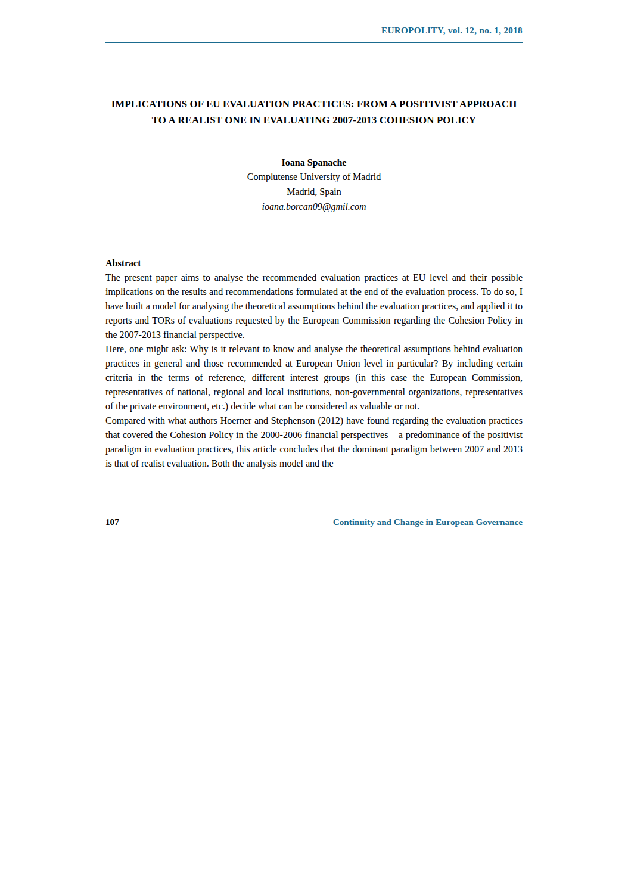EUROPOLITY, vol. 12, no. 1, 2018
Implications of EU Evaluation Practices: From a Positivist Approach to a Realist One in Evaluating 2007-2013 Cohesion Policy
Ioana Spanache
Complutense University of Madrid
Madrid, Spain
ioana.borcan09@gmil.com
Abstract
The present paper aims to analyse the recommended evaluation practices at EU level and their possible implications on the results and recommendations formulated at the end of the evaluation process. To do so, I have built a model for analysing the theoretical assumptions behind the evaluation practices, and applied it to reports and TORs of evaluations requested by the European Commission regarding the Cohesion Policy in the 2007-2013 financial perspective.
Here, one might ask: Why is it relevant to know and analyse the theoretical assumptions behind evaluation practices in general and those recommended at European Union level in particular? By including certain criteria in the terms of reference, different interest groups (in this case the European Commission, representatives of national, regional and local institutions, non-governmental organizations, representatives of the private environment, etc.) decide what can be considered as valuable or not.
Compared with what authors Hoerner and Stephenson (2012) have found regarding the evaluation practices that covered the Cohesion Policy in the 2000-2006 financial perspectives – a predominance of the positivist paradigm in evaluation practices, this article concludes that the dominant paradigm between 2007 and 2013 is that of realist evaluation. Both the analysis model and the
107 Continuity and Change in European Governance